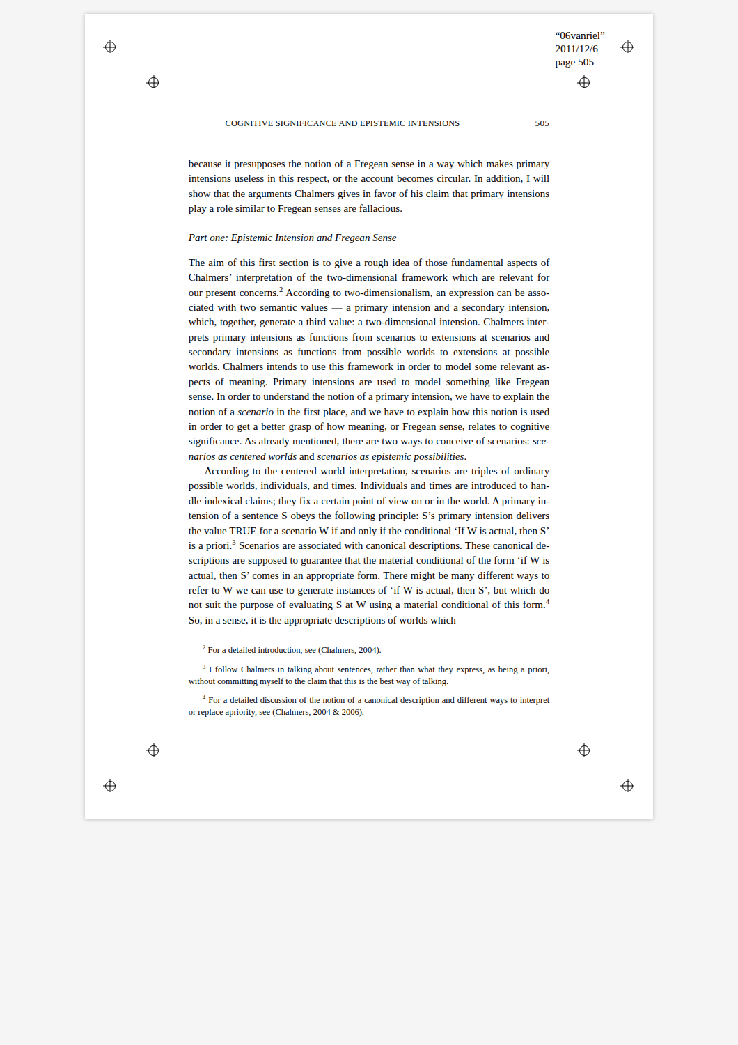“06vanriel”
2011/12/6
page 505
Cognitive Significance and Epistemic Intensions 505
because it presupposes the notion of a Fregean sense in a way which makes primary intensions useless in this respect, or the account becomes circular. In addition, I will show that the arguments Chalmers gives in favor of his claim that primary intensions play a role similar to Fregean senses are fallacious.
Part one: Epistemic Intension and Fregean Sense
The aim of this first section is to give a rough idea of those fundamental aspects of Chalmers’ interpretation of the two-dimensional framework which are relevant for our present concerns.2 According to two-dimensionalism, an expression can be associated with two semantic values — a primary intension and a secondary intension, which, together, generate a third value: a two-dimensional intension. Chalmers interprets primary intensions as functions from scenarios to extensions at scenarios and secondary intensions as functions from possible worlds to extensions at possible worlds. Chalmers intends to use this framework in order to model some relevant aspects of meaning. Primary intensions are used to model something like Fregean sense. In order to understand the notion of a primary intension, we have to explain the notion of a scenario in the first place, and we have to explain how this notion is used in order to get a better grasp of how meaning, or Fregean sense, relates to cognitive significance. As already mentioned, there are two ways to conceive of scenarios: scenarios as centered worlds and scenarios as epistemic possibilities.
According to the centered world interpretation, scenarios are triples of ordinary possible worlds, individuals, and times. Individuals and times are introduced to handle indexical claims; they fix a certain point of view on or in the world. A primary intension of a sentence S obeys the following principle: S’s primary intension delivers the value TRUE for a scenario W if and only if the conditional ‘If W is actual, then S’ is a priori.3 Scenarios are associated with canonical descriptions. These canonical descriptions are supposed to guarantee that the material conditional of the form ‘if W is actual, then S’ comes in an appropriate form. There might be many different ways to refer to W we can use to generate instances of ‘if W is actual, then S’, but which do not suit the purpose of evaluating S at W using a material conditional of this form.4 So, in a sense, it is the appropriate descriptions of worlds which
2 For a detailed introduction, see (Chalmers, 2004).
3 I follow Chalmers in talking about sentences, rather than what they express, as being a priori, without committing myself to the claim that this is the best way of talking.
4 For a detailed discussion of the notion of a canonical description and different ways to interpret or replace apriority, see (Chalmers, 2004 & 2006).